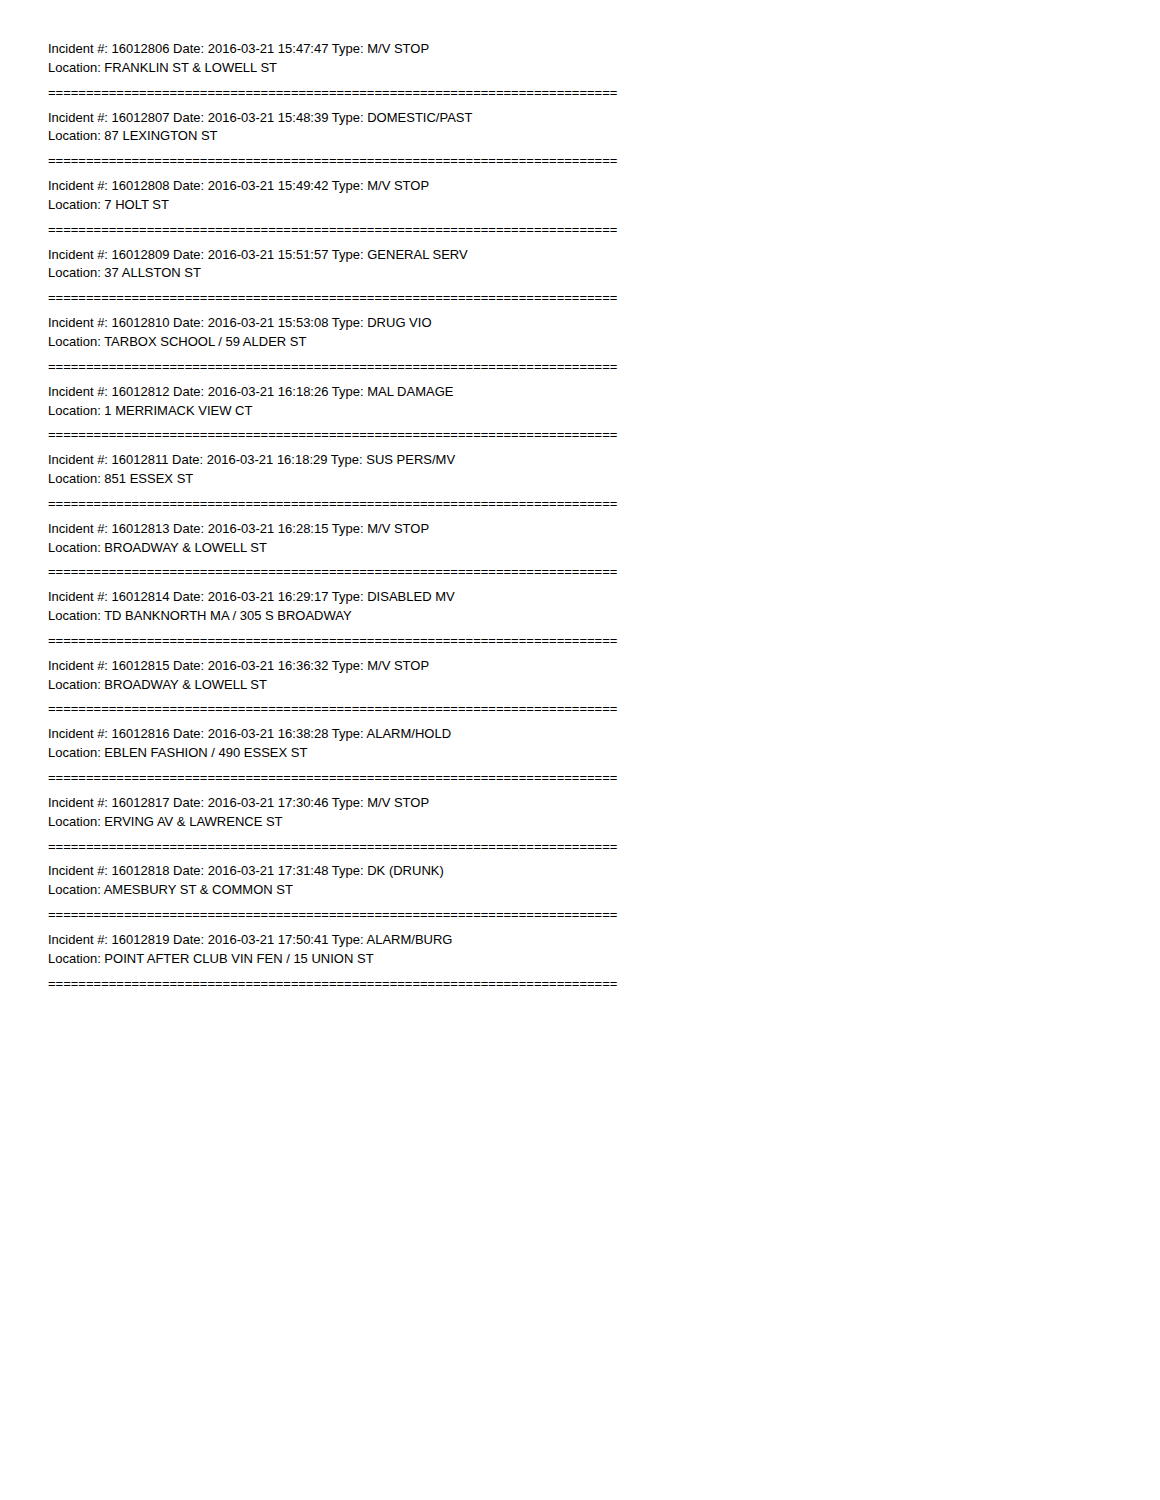Incident #: 16012806 Date: 2016-03-21 15:47:47 Type: M/V STOP
Location: FRANKLIN ST & LOWELL ST
===========================================================================
Incident #: 16012807 Date: 2016-03-21 15:48:39 Type: DOMESTIC/PAST
Location: 87 LEXINGTON ST
===========================================================================
Incident #: 16012808 Date: 2016-03-21 15:49:42 Type: M/V STOP
Location: 7 HOLT ST
===========================================================================
Incident #: 16012809 Date: 2016-03-21 15:51:57 Type: GENERAL SERV
Location: 37 ALLSTON ST
===========================================================================
Incident #: 16012810 Date: 2016-03-21 15:53:08 Type: DRUG VIO
Location: TARBOX SCHOOL / 59 ALDER ST
===========================================================================
Incident #: 16012812 Date: 2016-03-21 16:18:26 Type: MAL DAMAGE
Location: 1 MERRIMACK VIEW CT
===========================================================================
Incident #: 16012811 Date: 2016-03-21 16:18:29 Type: SUS PERS/MV
Location: 851 ESSEX ST
===========================================================================
Incident #: 16012813 Date: 2016-03-21 16:28:15 Type: M/V STOP
Location: BROADWAY & LOWELL ST
===========================================================================
Incident #: 16012814 Date: 2016-03-21 16:29:17 Type: DISABLED MV
Location: TD BANKNORTH MA / 305 S BROADWAY
===========================================================================
Incident #: 16012815 Date: 2016-03-21 16:36:32 Type: M/V STOP
Location: BROADWAY & LOWELL ST
===========================================================================
Incident #: 16012816 Date: 2016-03-21 16:38:28 Type: ALARM/HOLD
Location: EBLEN FASHION / 490 ESSEX ST
===========================================================================
Incident #: 16012817 Date: 2016-03-21 17:30:46 Type: M/V STOP
Location: ERVING AV & LAWRENCE ST
===========================================================================
Incident #: 16012818 Date: 2016-03-21 17:31:48 Type: DK (DRUNK)
Location: AMESBURY ST & COMMON ST
===========================================================================
Incident #: 16012819 Date: 2016-03-21 17:50:41 Type: ALARM/BURG
Location: POINT AFTER CLUB VIN FEN / 15 UNION ST
===========================================================================